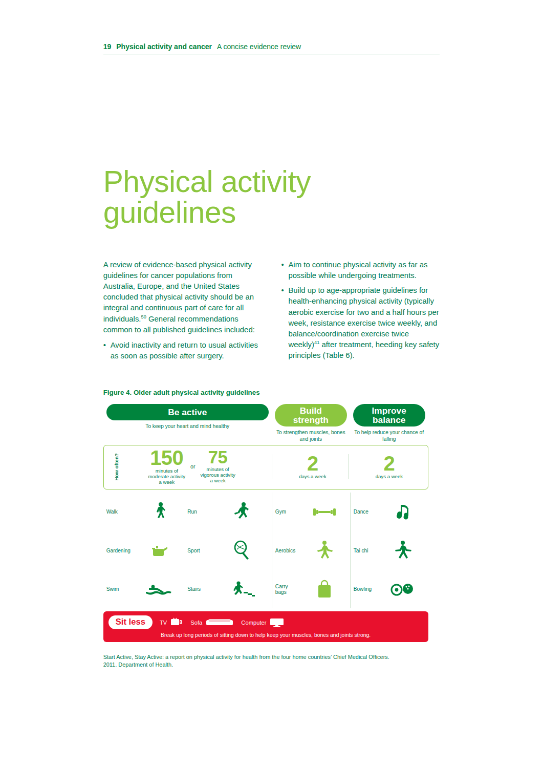19 Physical activity and cancer A concise evidence review
Physical activity guidelines
A review of evidence-based physical activity guidelines for cancer populations from Australia, Europe, and the United States concluded that physical activity should be an integral and continuous part of care for all individuals.50 General recommendations common to all published guidelines included:
Avoid inactivity and return to usual activities as soon as possible after surgery.
Aim to continue physical activity as far as possible while undergoing treatments.
Build up to age-appropriate guidelines for health-enhancing physical activity (typically aerobic exercise for two and a half hours per week, resistance exercise twice weekly, and balance/coordination exercise twice weekly)41 after treatment, heeding key safety principles (Table 6).
Figure 4. Older adult physical activity guidelines
Be active
To keep your heart and mind healthy
Build
strength
To strengthen muscles, bones and joints
Improve
balance
To help reduce your chance of falling
How often?
150
minutes of
moderate activity
a week
or
75
minutes of
vigorous activity
a week
2
days a week
2
days a week
Walk
Gardening
Swim
Run
Sport
Stairs
Gym
Aerobics
Carry
bags
Dance
Tai chi
Bowling
Sit less TV Sofa Computer
Break up long periods of sitting down to help keep your muscles, bones and joints strong.
Start Active, Stay Active: a report on physical activity for health from the four home countries’ Chief Medical Officers. 2011. Department of Health.